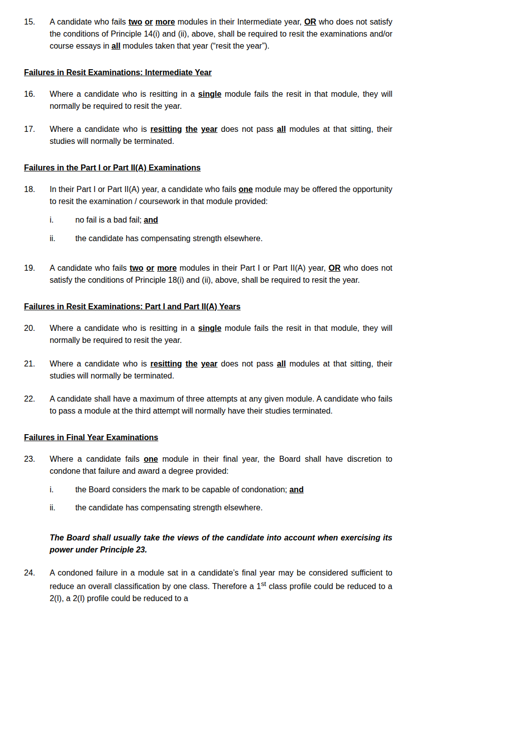15.
A candidate who fails two or more modules in their Intermediate year, OR who does not satisfy the conditions of Principle 14(i) and (ii), above, shall be required to resit the examinations and/or course essays in all modules taken that year (“resit the year”).
Failures in Resit Examinations: Intermediate Year
16.
Where a candidate who is resitting in a single module fails the resit in that module, they will normally be required to resit the year.
17.
Where a candidate who is resitting the year does not pass all modules at that sitting, their studies will normally be terminated.
Failures in the Part I or Part II(A) Examinations
18.
In their Part I or Part II(A) year, a candidate who fails one module may be offered the opportunity to resit the examination / coursework in that module provided:
i. no fail is a bad fail; and
ii. the candidate has compensating strength elsewhere.
19.
A candidate who fails two or more modules in their Part I or Part II(A) year, OR who does not satisfy the conditions of Principle 18(i) and (ii), above, shall be required to resit the year.
Failures in Resit Examinations: Part I and Part II(A) Years
20.
Where a candidate who is resitting in a single module fails the resit in that module, they will normally be required to resit the year.
21.
Where a candidate who is resitting the year does not pass all modules at that sitting, their studies will normally be terminated.
22.
A candidate shall have a maximum of three attempts at any given module. A candidate who fails to pass a module at the third attempt will normally have their studies terminated.
Failures in Final Year Examinations
23.
Where a candidate fails one module in their final year, the Board shall have discretion to condone that failure and award a degree provided:
i. the Board considers the mark to be capable of condonation; and
ii. the candidate has compensating strength elsewhere.
The Board shall usually take the views of the candidate into account when exercising its power under Principle 23.
24.
A condoned failure in a module sat in a candidate’s final year may be considered sufficient to reduce an overall classification by one class. Therefore a 1st class profile could be reduced to a 2(I), a 2(I) profile could be reduced to a